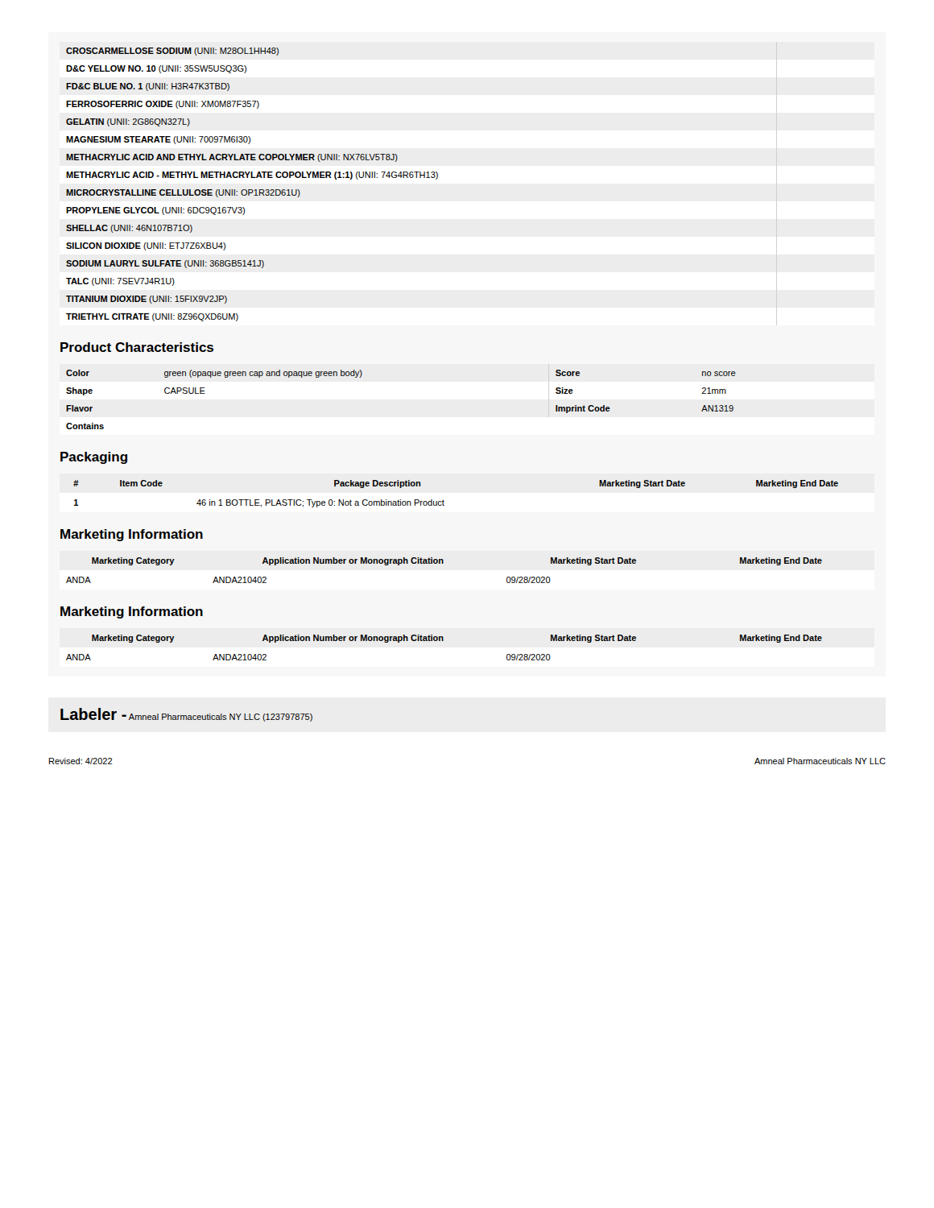| CROSCARMELLOSE SODIUM (UNII: M28OL1HH48) | |
| D&C YELLOW NO. 10 (UNII: 35SW5USQ3G) | |
| FD&C BLUE NO. 1 (UNII: H3R47K3TBD) | |
| FERROSOFERRIC OXIDE (UNII: XM0M87F357) | |
| GELATIN (UNII: 2G86QN327L) | |
| MAGNESIUM STEARATE (UNII: 70097M6I30) | |
| METHACRYLIC ACID AND ETHYL ACRYLATE COPOLYMER (UNII: NX76LV5T8J) | |
| METHACRYLIC ACID - METHYL METHACRYLATE COPOLYMER (1:1) (UNII: 74G4R6TH13) | |
| MICROCRYSTALLINE CELLULOSE (UNII: OP1R32D61U) | |
| PROPYLENE GLYCOL (UNII: 6DC9Q167V3) | |
| SHELLAC (UNII: 46N107B71O) | |
| SILICON DIOXIDE (UNII: ETJ7Z6XBU4) | |
| SODIUM LAURYL SULFATE (UNII: 368GB5141J) | |
| TALC (UNII: 7SEV7J4R1U) | |
| TITANIUM DIOXIDE (UNII: 15FIX9V2JP) | |
| TRIETHYL CITRATE (UNII: 8Z96QXD6UM) | |
Product Characteristics
| Color | green (opaque green cap and opaque green body) | Score | no score |
| Shape | CAPSULE | Size | 21mm |
| Flavor | | Imprint Code | AN1319 |
| Contains | | | |
Packaging
| # | Item Code | Package Description | Marketing Start Date | Marketing End Date |
| --- | --- | --- | --- | --- |
| 1 | | 46 in 1 BOTTLE, PLASTIC; Type 0: Not a Combination Product | | |
Marketing Information
| Marketing Category | Application Number or Monograph Citation | Marketing Start Date | Marketing End Date |
| --- | --- | --- | --- |
| ANDA | ANDA210402 | 09/28/2020 | |
Marketing Information
| Marketing Category | Application Number or Monograph Citation | Marketing Start Date | Marketing End Date |
| --- | --- | --- | --- |
| ANDA | ANDA210402 | 09/28/2020 | |
Labeler -
Amneal Pharmaceuticals NY LLC (123797875)
Revised: 4/2022 Amneal Pharmaceuticals NY LLC